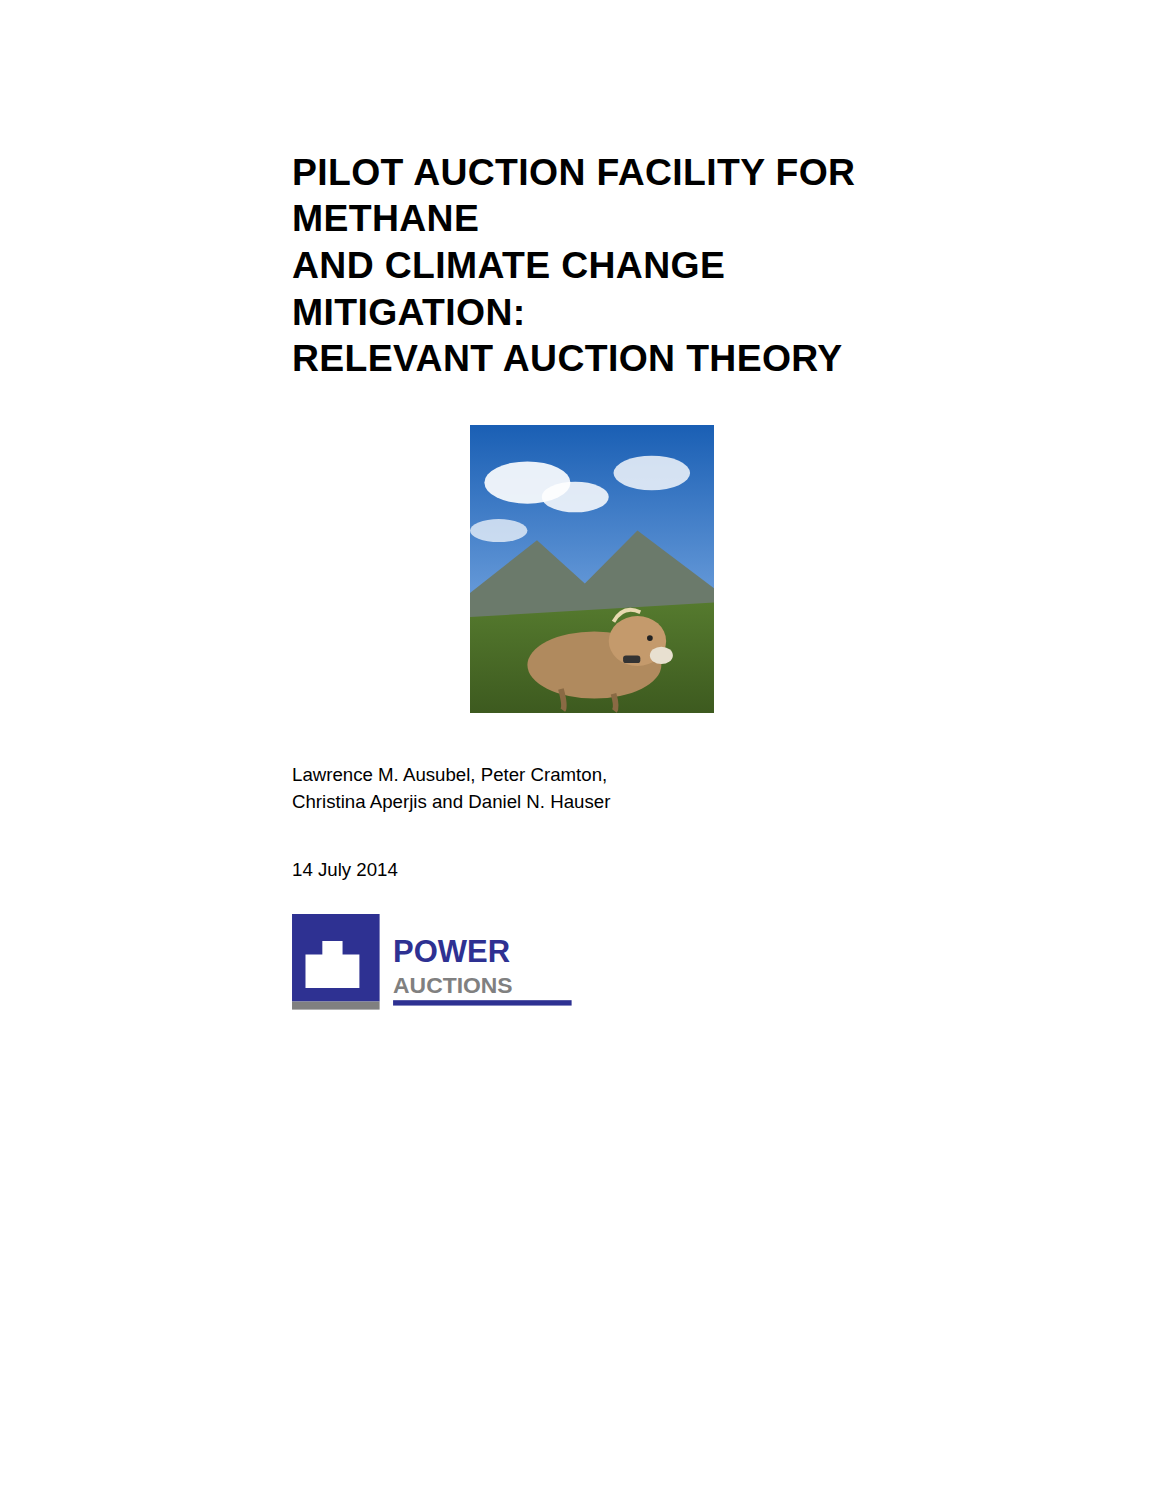Pilot Auction Facility for Methane
and Climate Change Mitigation:
Relevant Auction Theory
Lawrence M. Ausubel, Peter Cramton,
Christina Aperjis and Daniel N. Hauser
14 July 2014